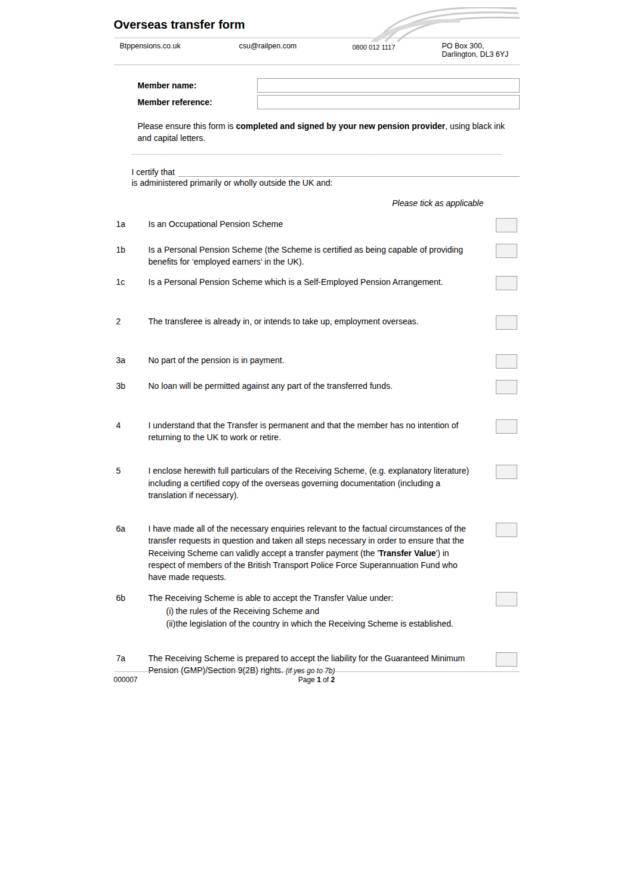Overseas transfer form
Btppensions.co.uk
csu@railpen.com
0800 012 1117
PO Box 300, Darlington, DL3 6YJ
Member name:
Member reference:
Please ensure this form is completed and signed by your new pension provider, using black ink and capital letters.
I certify that
is administered primarily or wholly outside the UK and:
Please tick as applicable
| 1a | Is an Occupational Pension Scheme | |
| 1b | Is a Personal Pension Scheme (the Scheme is certified as being capable of providing benefits for ‘employed earners’ in the UK). | |
| 1c | Is a Personal Pension Scheme which is a Self-Employed Pension Arrangement. | |
| 2 | The transferee is already in, or intends to take up, employment overseas. | |
| 3a | No part of the pension is in payment. | |
| 3b | No loan will be permitted against any part of the transferred funds. | |
| 4 | I understand that the Transfer is permanent and that the member has no intention of returning to the UK to work or retire. | |
| 5 | I enclose herewith full particulars of the Receiving Scheme, (e.g. explanatory literature) including a certified copy of the overseas governing documentation (including a translation if necessary). | |
| 6a | I have made all of the necessary enquiries relevant to the factual circumstances of the transfer requests in question and taken all steps necessary in order to ensure that the Receiving Scheme can validly accept a transfer payment (the ' Transfer Value ') in respect of members of the British Transport Police Force Superannuation Fund who have made requests. | |
| 6b | The Receiving Scheme is able to accept the Transfer Value under: (i) the rules of the Receiving Scheme and (ii) the legislation of the country in which the Receiving Scheme is established. | |
| 7a | The Receiving Scheme is prepared to accept the liability for the Guaranteed Minimum Pension (GMP)/Section 9(2B) rights. (if yes go to 7b) | |
000007
Page 1 of 2